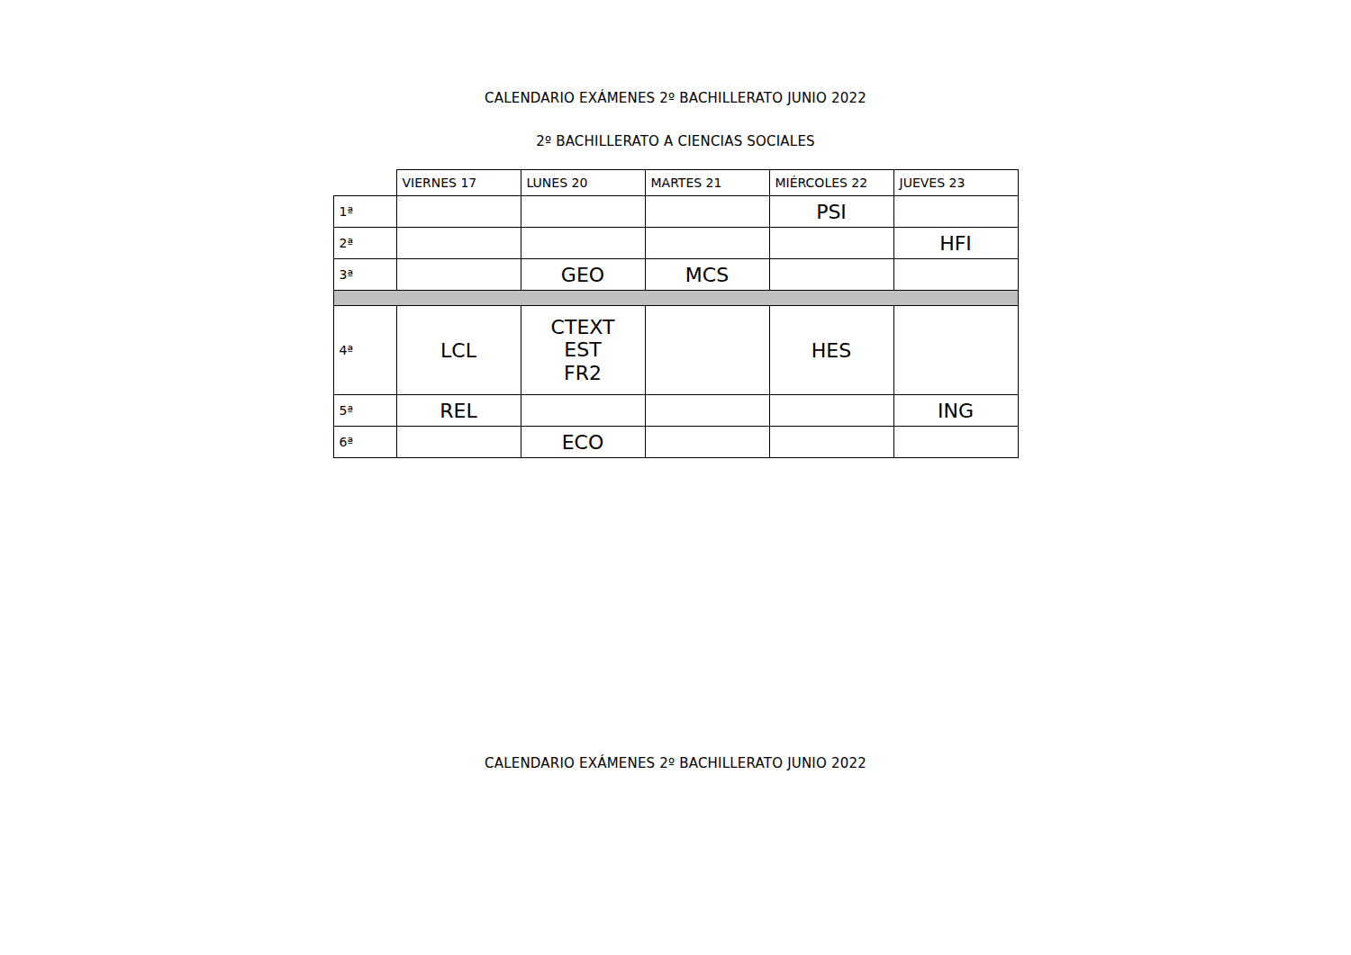CALENDARIO EXÁMENES 2º BACHILLERATO JUNIO 2022
2º BACHILLERATO A CIENCIAS SOCIALES
| | VIERNES 17 | LUNES 20 | MARTES 21 | MIÉRCOLES 22 | JUEVES 23 |
| --- | --- | --- | --- | --- | --- |
| 1ª | | | | PSI | |
| 2ª | | | | | HFI |
| 3ª | | GEO | MCS | | |
| 4ª | LCL | CTEXT EST FR2 | | HES | |
| 5ª | REL | | | | ING |
| 6ª | | ECO | | | |
CALENDARIO EXÁMENES 2º BACHILLERATO JUNIO 2022